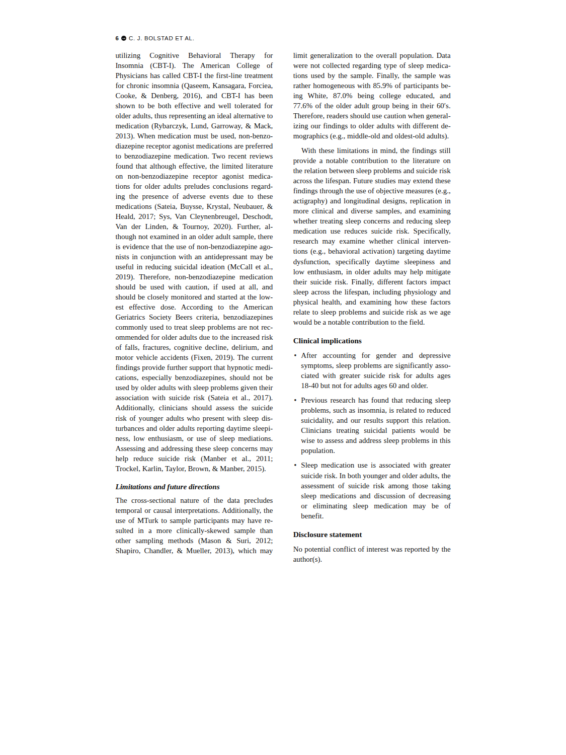6 C. J. Bolstad et al.
utilizing Cognitive Behavioral Therapy for Insomnia (CBT-I). The American College of Physicians has called CBT-I the first-line treatment for chronic insomnia (Qaseem, Kansagara, Forciea, Cooke, & Denberg, 2016), and CBT-I has been shown to be both effective and well tolerated for older adults, thus representing an ideal alternative to medication (Rybarczyk, Lund, Garroway, & Mack, 2013). When medication must be used, non-benzodiazepine receptor agonist medications are preferred to benzodiazepine medication. Two recent reviews found that although effective, the limited literature on non-benzodiazepine receptor agonist medications for older adults preludes conclusions regarding the presence of adverse events due to these medications (Sateia, Buysse, Krystal, Neubauer, & Heald, 2017; Sys, Van Cleynenbreugel, Deschodt, Van der Linden, & Tournoy, 2020). Further, although not examined in an older adult sample, there is evidence that the use of non-benzodiazepine agonists in conjunction with an antidepressant may be useful in reducing suicidal ideation (McCall et al., 2019). Therefore, non-benzodiazepine medication should be used with caution, if used at all, and should be closely monitored and started at the lowest effective dose. According to the American Geriatrics Society Beers criteria, benzodiazepines commonly used to treat sleep problems are not recommended for older adults due to the increased risk of falls, fractures, cognitive decline, delirium, and motor vehicle accidents (Fixen, 2019). The current findings provide further support that hypnotic medications, especially benzodiazepines, should not be used by older adults with sleep problems given their association with suicide risk (Sateia et al., 2017). Additionally, clinicians should assess the suicide risk of younger adults who present with sleep disturbances and older adults reporting daytime sleepiness, low enthusiasm, or use of sleep mediations. Assessing and addressing these sleep concerns may help reduce suicide risk (Manber et al., 2011; Trockel, Karlin, Taylor, Brown, & Manber, 2015).
Limitations and future directions
The cross-sectional nature of the data precludes temporal or causal interpretations. Additionally, the use of MTurk to sample participants may have resulted in a more clinically-skewed sample than other sampling methods (Mason & Suri, 2012; Shapiro, Chandler, & Mueller, 2013), which may limit generalization to the overall population. Data were not collected regarding type of sleep medications used by the sample. Finally, the sample was rather homogeneous with 85.9% of participants being White, 87.0% being college educated, and 77.6% of the older adult group being in their 60′s. Therefore, readers should use caution when generalizing our findings to older adults with different demographics (e.g., middle-old and oldest-old adults).
With these limitations in mind, the findings still provide a notable contribution to the literature on the relation between sleep problems and suicide risk across the lifespan. Future studies may extend these findings through the use of objective measures (e.g., actigraphy) and longitudinal designs, replication in more clinical and diverse samples, and examining whether treating sleep concerns and reducing sleep medication use reduces suicide risk. Specifically, research may examine whether clinical interventions (e.g., behavioral activation) targeting daytime dysfunction, specifically daytime sleepiness and low enthusiasm, in older adults may help mitigate their suicide risk. Finally, different factors impact sleep across the lifespan, including physiology and physical health, and examining how these factors relate to sleep problems and suicide risk as we age would be a notable contribution to the field.
Clinical implications
After accounting for gender and depressive symptoms, sleep problems are significantly associated with greater suicide risk for adults ages 18-40 but not for adults ages 60 and older.
Previous research has found that reducing sleep problems, such as insomnia, is related to reduced suicidality, and our results support this relation. Clinicians treating suicidal patients would be wise to assess and address sleep problems in this population.
Sleep medication use is associated with greater suicide risk. In both younger and older adults, the assessment of suicide risk among those taking sleep medications and discussion of decreasing or eliminating sleep medication may be of benefit.
Disclosure statement
No potential conflict of interest was reported by the author(s).